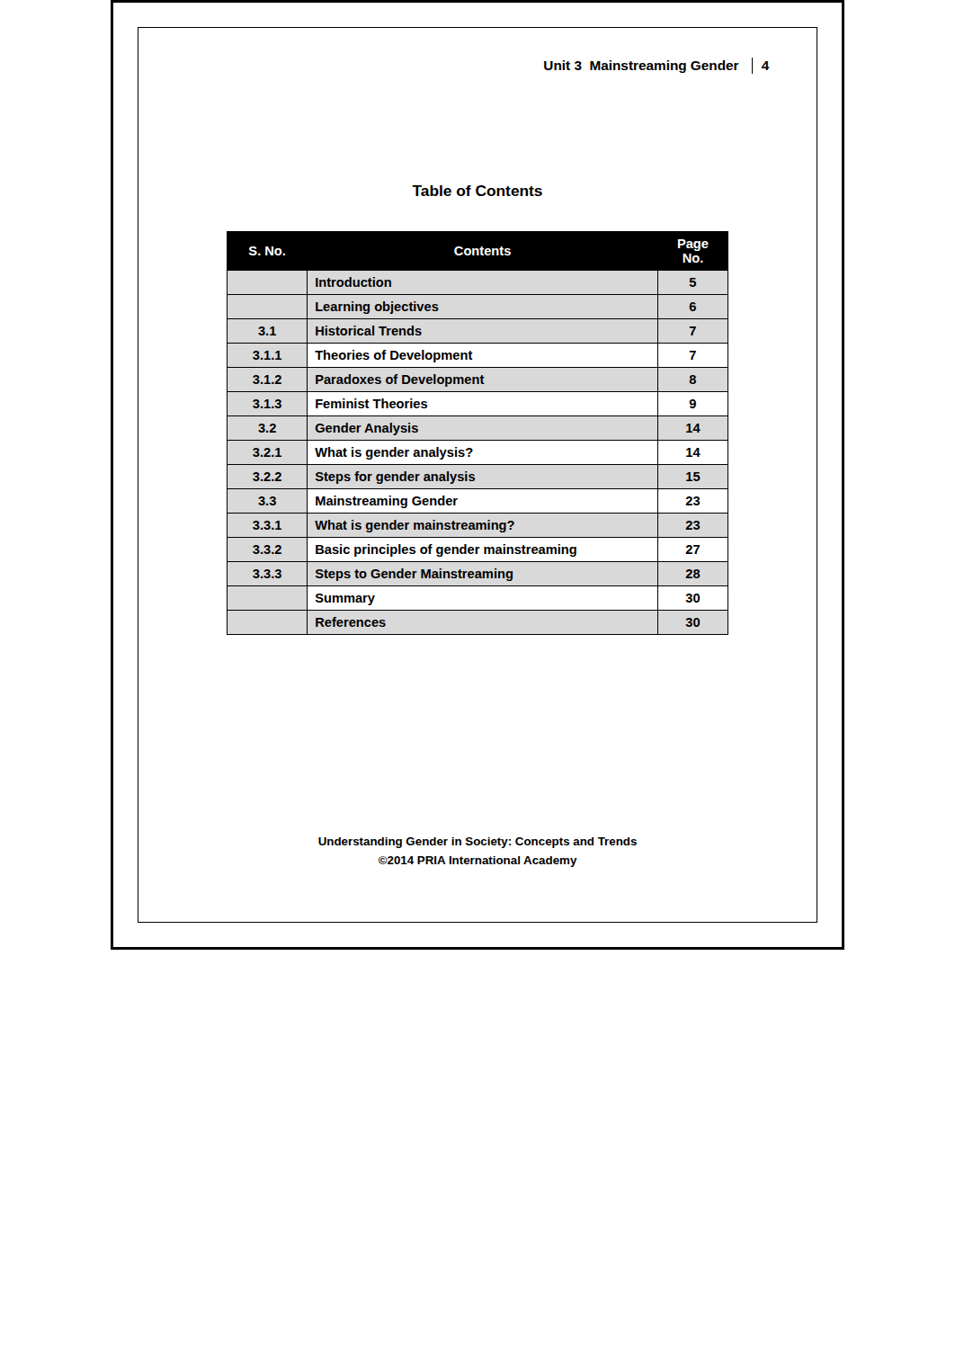Unit 3 Mainstreaming Gender 4
Table of Contents
| S. No. | Contents | Page No. |
| --- | --- | --- |
| | Introduction | 5 |
| | Learning objectives | 6 |
| 3.1 | Historical Trends | 7 |
| 3.1.1 | Theories of Development | 7 |
| 3.1.2 | Paradoxes of Development | 8 |
| 3.1.3 | Feminist Theories | 9 |
| 3.2 | Gender Analysis | 14 |
| 3.2.1 | What is gender analysis? | 14 |
| 3.2.2 | Steps for gender analysis | 15 |
| 3.3 | Mainstreaming Gender | 23 |
| 3.3.1 | What is gender mainstreaming? | 23 |
| 3.3.2 | Basic principles of gender mainstreaming | 27 |
| 3.3.3 | Steps to Gender Mainstreaming | 28 |
| | Summary | 30 |
| | References | 30 |
Understanding Gender in Society: Concepts and Trends
©2014 PRIA International Academy